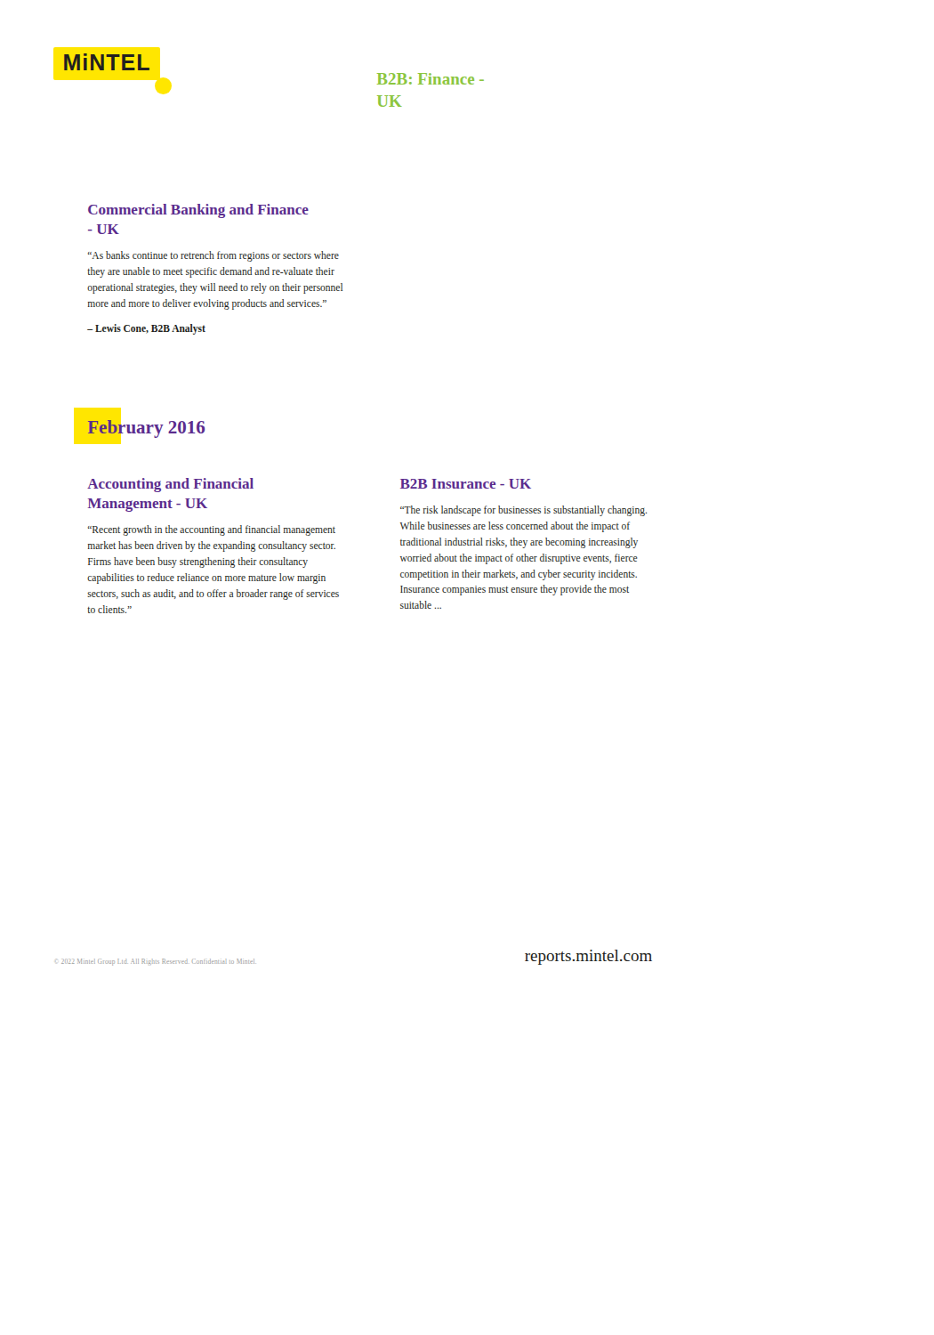MiNTEL
B2B: Finance -
UK
Commercial Banking and Finance
- UK
“As banks continue to retrench from regions or sectors where they are unable to meet specific demand and re-valuate their operational strategies, they will need to rely on their personnel more and more to deliver evolving products and services.”
– Lewis Cone, B2B Analyst
February 2016
Accounting and Financial
Management - UK
“Recent growth in the accounting and financial management market has been driven by the expanding consultancy sector. Firms have been busy strengthening their consultancy capabilities to reduce reliance on more mature low margin sectors, such as audit, and to offer a broader range of services to clients.”
B2B Insurance - UK
“The risk landscape for businesses is substantially changing. While businesses are less concerned about the impact of traditional industrial risks, they are becoming increasingly worried about the impact of other disruptive events, fierce competition in their markets, and cyber security incidents. Insurance companies must ensure they provide the most suitable ...
© 2022 Mintel Group Ltd. All Rights Reserved. Confidential to Mintel.
reports.mintel.com